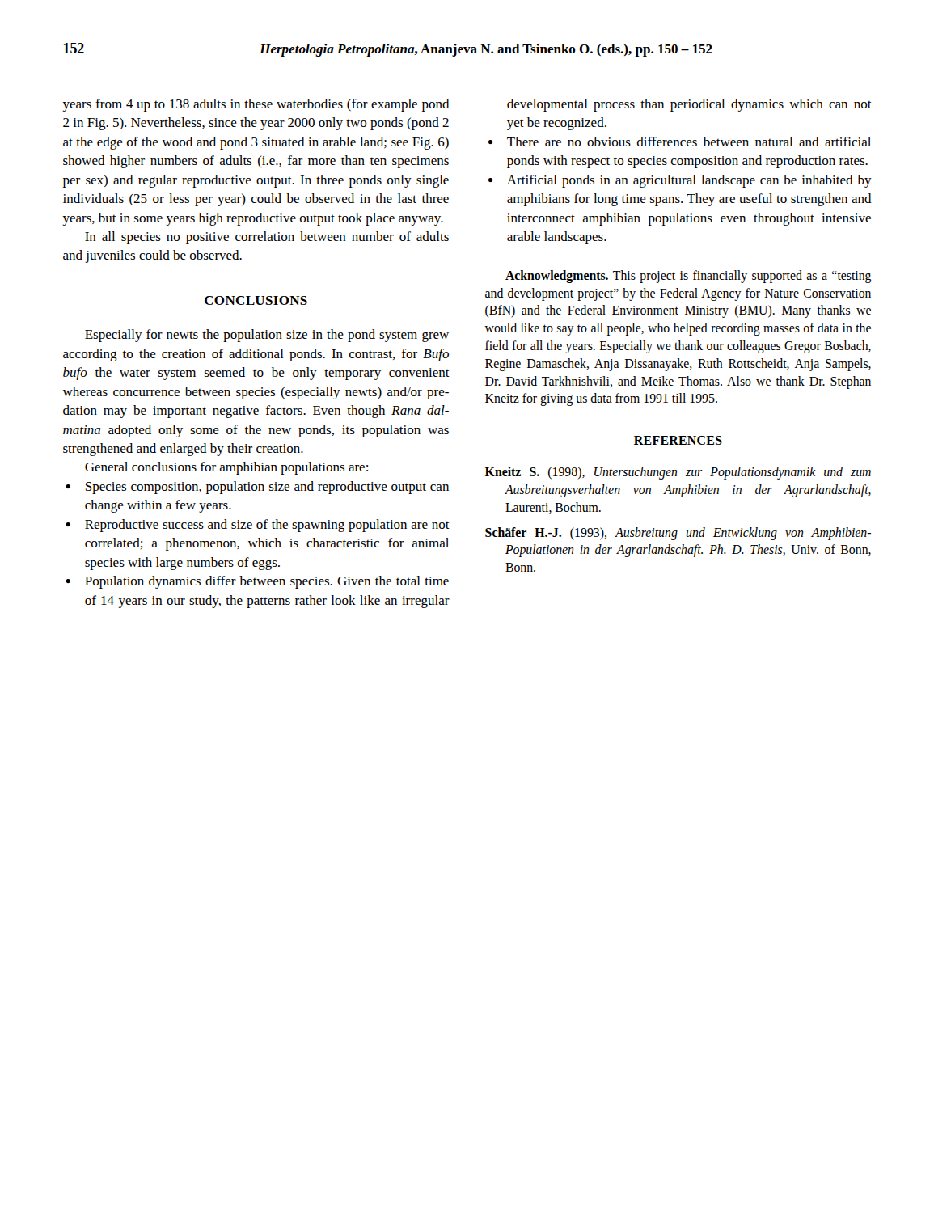152 Herpetologia Petropolitana, Ananjeva N. and Tsinenko O. (eds.), pp. 150 – 152
years from 4 up to 138 adults in these waterbodies (for example pond 2 in Fig. 5). Nevertheless, since the year 2000 only two ponds (pond 2 at the edge of the wood and pond 3 situated in arable land; see Fig. 6) showed higher numbers of adults (i.e., far more than ten specimens per sex) and regular reproductive output. In three ponds only single individuals (25 or less per year) could be observed in the last three years, but in some years high reproductive output took place anyway.
In all species no positive correlation between number of adults and juveniles could be observed.
Conclusions
Especially for newts the population size in the pond system grew according to the creation of additional ponds. In contrast, for Bufo bufo the water system seemed to be only temporary convenient whereas concurrence between species (especially newts) and/or predation may be important negative factors. Even though Rana dalmatina adopted only some of the new ponds, its population was strengthened and enlarged by their creation.
General conclusions for amphibian populations are:
Species composition, population size and reproductive output can change within a few years.
Reproductive success and size of the spawning population are not correlated; a phenomenon, which is characteristic for animal species with large numbers of eggs.
Population dynamics differ between species. Given the total time of 14 years in our study, the patterns rather look like an irregular developmental process than periodical dynamics which can not yet be recognized.
There are no obvious differences between natural and artificial ponds with respect to species composition and reproduction rates.
Artificial ponds in an agricultural landscape can be inhabited by amphibians for long time spans. They are useful to strengthen and interconnect amphibian populations even throughout intensive arable landscapes.
Acknowledgments. This project is financially supported as a “testing and development project” by the Federal Agency for Nature Conservation (BfN) and the Federal Environment Ministry (BMU). Many thanks we would like to say to all people, who helped recording masses of data in the field for all the years. Especially we thank our colleagues Gregor Bosbach, Regine Damaschek, Anja Dissanayake, Ruth Rottscheidt, Anja Sampels, Dr. David Tarkhnishvili, and Meike Thomas. Also we thank Dr. Stephan Kneitz for giving us data from 1991 till 1995.
References
Kneitz S. (1998), Untersuchungen zur Populationsdynamik und zum Ausbreitungsverhalten von Amphibien in der Agrarlandschaft, Laurenti, Bochum.
Schäfer H.-J. (1993), Ausbreitung und Entwicklung von Amphibien-Populationen in der Agrarlandschaft. Ph. D. Thesis, Univ. of Bonn, Bonn.